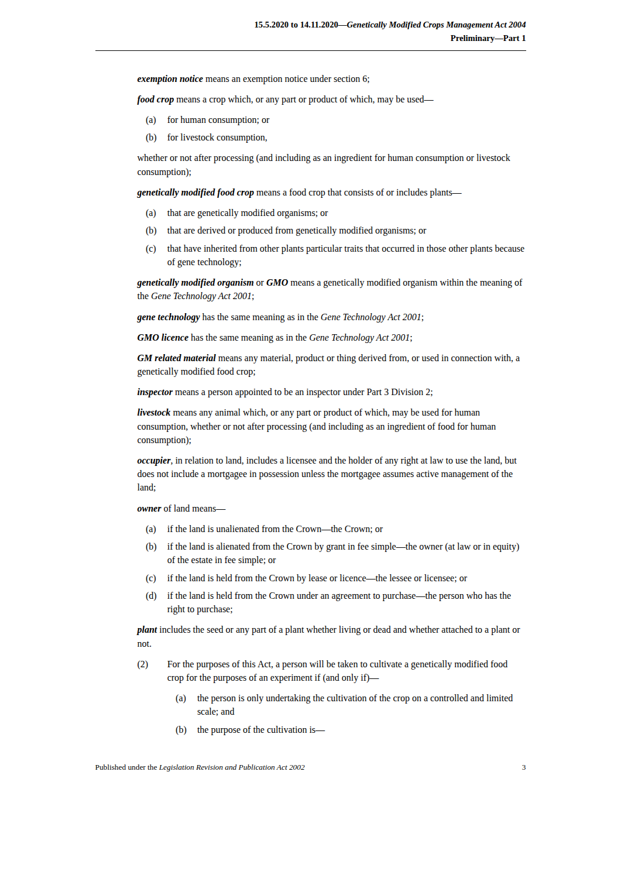15.5.2020 to 14.11.2020—Genetically Modified Crops Management Act 2004
Preliminary—Part 1
exemption notice means an exemption notice under section 6;
food crop means a crop which, or any part or product of which, may be used—
(a) for human consumption; or
(b) for livestock consumption,
whether or not after processing (and including as an ingredient for human consumption or livestock consumption);
genetically modified food crop means a food crop that consists of or includes plants—
(a) that are genetically modified organisms; or
(b) that are derived or produced from genetically modified organisms; or
(c) that have inherited from other plants particular traits that occurred in those other plants because of gene technology;
genetically modified organism or GMO means a genetically modified organism within the meaning of the Gene Technology Act 2001;
gene technology has the same meaning as in the Gene Technology Act 2001;
GMO licence has the same meaning as in the Gene Technology Act 2001;
GM related material means any material, product or thing derived from, or used in connection with, a genetically modified food crop;
inspector means a person appointed to be an inspector under Part 3 Division 2;
livestock means any animal which, or any part or product of which, may be used for human consumption, whether or not after processing (and including as an ingredient of food for human consumption);
occupier, in relation to land, includes a licensee and the holder of any right at law to use the land, but does not include a mortgagee in possession unless the mortgagee assumes active management of the land;
owner of land means—
(a) if the land is unalienated from the Crown—the Crown; or
(b) if the land is alienated from the Crown by grant in fee simple—the owner (at law or in equity) of the estate in fee simple; or
(c) if the land is held from the Crown by lease or licence—the lessee or licensee; or
(d) if the land is held from the Crown under an agreement to purchase—the person who has the right to purchase;
plant includes the seed or any part of a plant whether living or dead and whether attached to a plant or not.
(2)
For the purposes of this Act, a person will be taken to cultivate a genetically modified food crop for the purposes of an experiment if (and only if)—
(a) the person is only undertaking the cultivation of the crop on a controlled and limited scale; and
(b) the purpose of the cultivation is—
Published under the Legislation Revision and Publication Act 2002
3